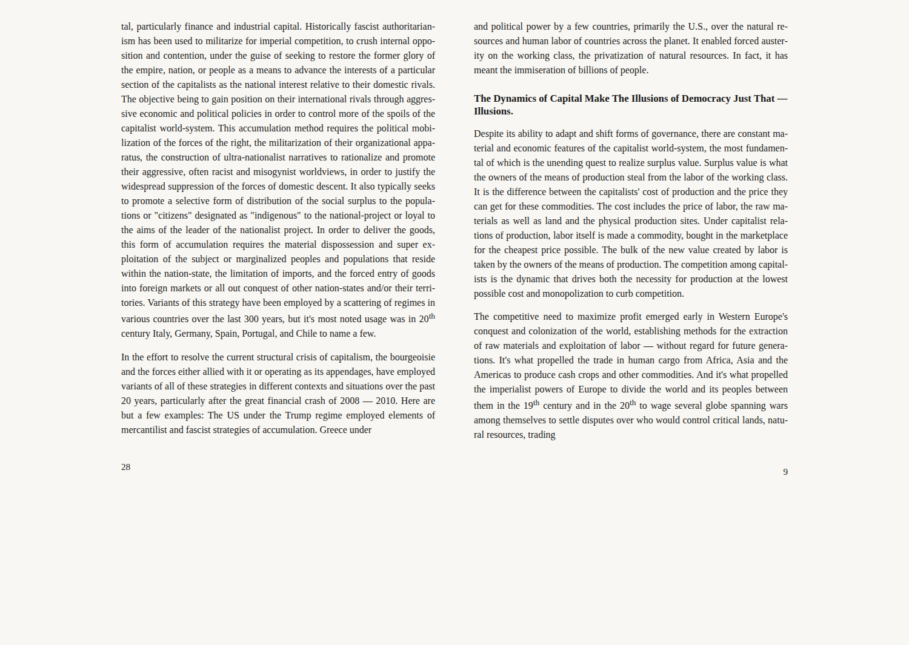tal, particularly finance and industrial capital. Historically fascist authoritarianism has been used to militarize for imperial competition, to crush internal opposition and contention, under the guise of seeking to restore the former glory of the empire, nation, or people as a means to advance the interests of a particular section of the capitalists as the national interest relative to their domestic rivals. The objective being to gain position on their international rivals through aggressive economic and political policies in order to control more of the spoils of the capitalist world-system. This accumulation method requires the political mobilization of the forces of the right, the militarization of their organizational apparatus, the construction of ultra-nationalist narratives to rationalize and promote their aggressive, often racist and misogynist worldviews, in order to justify the widespread suppression of the forces of domestic descent. It also typically seeks to promote a selective form of distribution of the social surplus to the populations or "citizens" designated as "indigenous" to the national-project or loyal to the aims of the leader of the nationalist project. In order to deliver the goods, this form of accumulation requires the material dispossession and super exploitation of the subject or marginalized peoples and populations that reside within the nation-state, the limitation of imports, and the forced entry of goods into foreign markets or all out conquest of other nation-states and/or their territories. Variants of this strategy have been employed by a scattering of regimes in various countries over the last 300 years, but it's most noted usage was in 20th century Italy, Germany, Spain, Portugal, and Chile to name a few.
In the effort to resolve the current structural crisis of capitalism, the bourgeoisie and the forces either allied with it or operating as its appendages, have employed variants of all of these strategies in different contexts and situations over the past 20 years, particularly after the great financial crash of 2008 — 2010. Here are but a few examples: The US under the Trump regime employed elements of mercantilist and fascist strategies of accumulation. Greece under
28
and political power by a few countries, primarily the U.S., over the natural resources and human labor of countries across the planet. It enabled forced austerity on the working class, the privatization of natural resources. In fact, it has meant the immiseration of billions of people.
The Dynamics of Capital Make The Illusions of Democracy Just That — Illusions.
Despite its ability to adapt and shift forms of governance, there are constant material and economic features of the capitalist world-system, the most fundamental of which is the unending quest to realize surplus value. Surplus value is what the owners of the means of production steal from the labor of the working class. It is the difference between the capitalists' cost of production and the price they can get for these commodities. The cost includes the price of labor, the raw materials as well as land and the physical production sites. Under capitalist relations of production, labor itself is made a commodity, bought in the marketplace for the cheapest price possible. The bulk of the new value created by labor is taken by the owners of the means of production. The competition among capitalists is the dynamic that drives both the necessity for production at the lowest possible cost and monopolization to curb competition.
The competitive need to maximize profit emerged early in Western Europe's conquest and colonization of the world, establishing methods for the extraction of raw materials and exploitation of labor — without regard for future generations. It's what propelled the trade in human cargo from Africa, Asia and the Americas to produce cash crops and other commodities. And it's what propelled the imperialist powers of Europe to divide the world and its peoples between them in the 19th century and in the 20th to wage several globe spanning wars among themselves to settle disputes over who would control critical lands, natural resources, trading
9